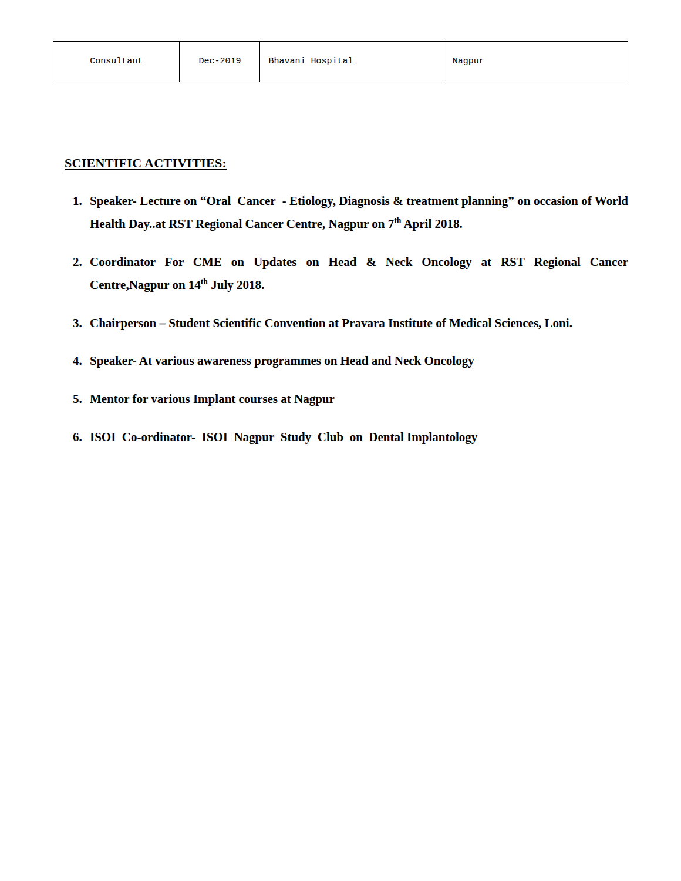| Consultant | Dec-2019 | Bhavani Hospital | Nagpur |
SCIENTIFIC ACTIVITIES:
Speaker- Lecture on “Oral Cancer - Etiology, Diagnosis & treatment planning” on occasion of World Health Day..at RST Regional Cancer Centre, Nagpur on 7th April 2018.
Coordinator For CME on Updates on Head & Neck Oncology at RST Regional Cancer Centre,Nagpur on 14th July 2018.
Chairperson – Student Scientific Convention at Pravara Institute of Medical Sciences, Loni.
Speaker- At various awareness programmes on Head and Neck Oncology
Mentor for various Implant courses at Nagpur
ISOI Co-ordinator- ISOI Nagpur Study Club on Dental Implantology